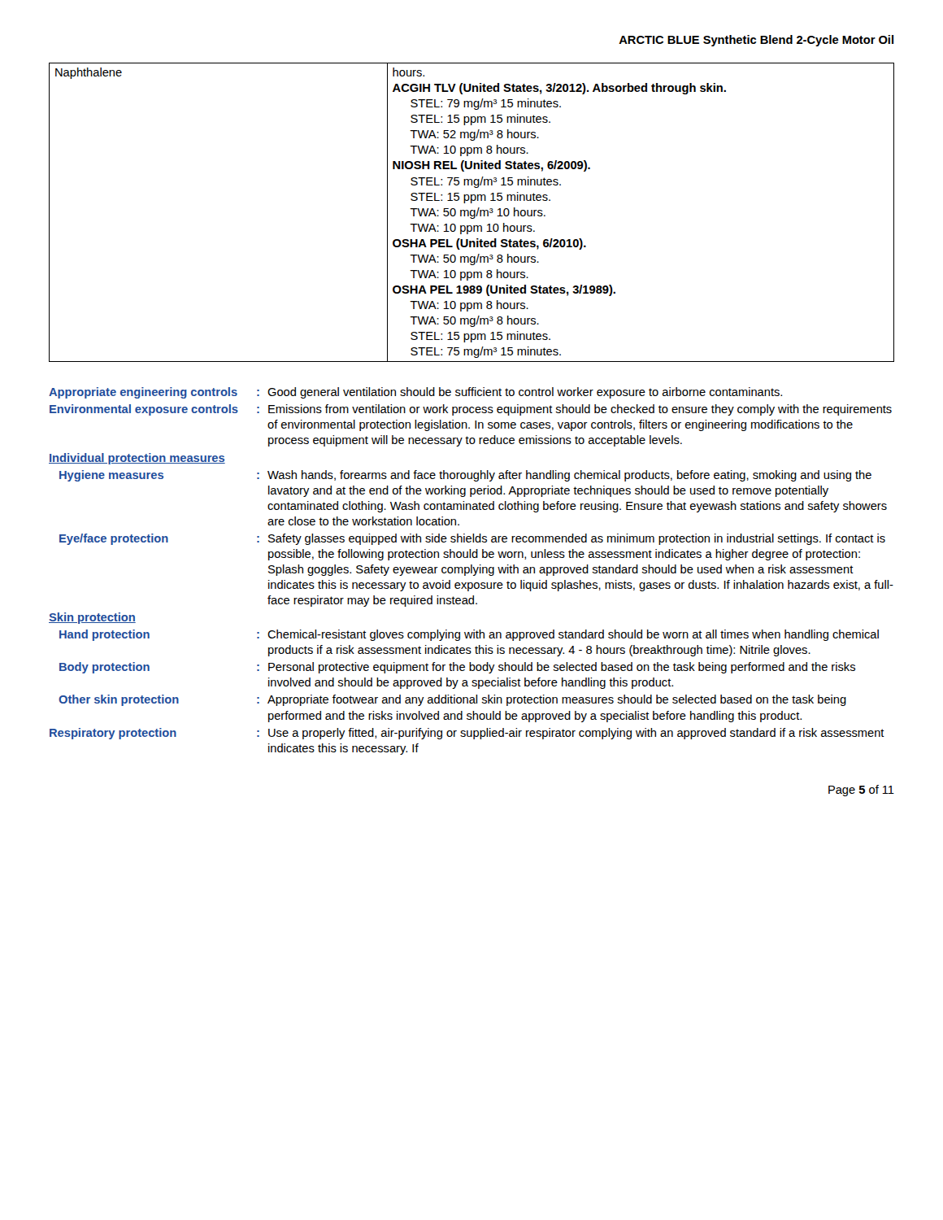ARCTIC BLUE Synthetic Blend 2-Cycle Motor Oil
| Naphthalene | hours. ACGIH TLV (United States, 3/2012). Absorbed through skin. STEL: 79 mg/m³ 15 minutes. STEL: 15 ppm 15 minutes. TWA: 52 mg/m³ 8 hours. TWA: 10 ppm 8 hours. NIOSH REL (United States, 6/2009). STEL: 75 mg/m³ 15 minutes. STEL: 15 ppm 15 minutes. TWA: 50 mg/m³ 10 hours. TWA: 10 ppm 10 hours. OSHA PEL (United States, 6/2010). TWA: 50 mg/m³ 8 hours. TWA: 10 ppm 8 hours. OSHA PEL 1989 (United States, 3/1989). TWA: 10 ppm 8 hours. TWA: 50 mg/m³ 8 hours. STEL: 15 ppm 15 minutes. STEL: 75 mg/m³ 15 minutes. |
| Appropriate engineering controls | : | Good general ventilation should be sufficient to control worker exposure to airborne contaminants. |
| Environmental exposure controls | : | Emissions from ventilation or work process equipment should be checked to ensure they comply with the requirements of environmental protection legislation. In some cases, vapor controls, filters or engineering modifications to the process equipment will be necessary to reduce emissions to acceptable levels. |
| Individual protection measures |
| Hygiene measures | : | Wash hands, forearms and face thoroughly after handling chemical products, before eating, smoking and using the lavatory and at the end of the working period. Appropriate techniques should be used to remove potentially contaminated clothing. Wash contaminated clothing before reusing. Ensure that eyewash stations and safety showers are close to the workstation location. |
| Eye/face protection | : | Safety glasses equipped with side shields are recommended as minimum protection in industrial settings. If contact is possible, the following protection should be worn, unless the assessment indicates a higher degree of protection: Splash goggles. Safety eyewear complying with an approved standard should be used when a risk assessment indicates this is necessary to avoid exposure to liquid splashes, mists, gases or dusts. If inhalation hazards exist, a full-face respirator may be required instead. |
| Skin protection |
| Hand protection | : | Chemical-resistant gloves complying with an approved standard should be worn at all times when handling chemical products if a risk assessment indicates this is necessary. 4 - 8 hours (breakthrough time): Nitrile gloves. |
| Body protection | : | Personal protective equipment for the body should be selected based on the task being performed and the risks involved and should be approved by a specialist before handling this product. |
| Other skin protection | : | Appropriate footwear and any additional skin protection measures should be selected based on the task being performed and the risks involved and should be approved by a specialist before handling this product. |
| Respiratory protection | : | Use a properly fitted, air-purifying or supplied-air respirator complying with an approved standard if a risk assessment indicates this is necessary. If |
Page 5 of 11